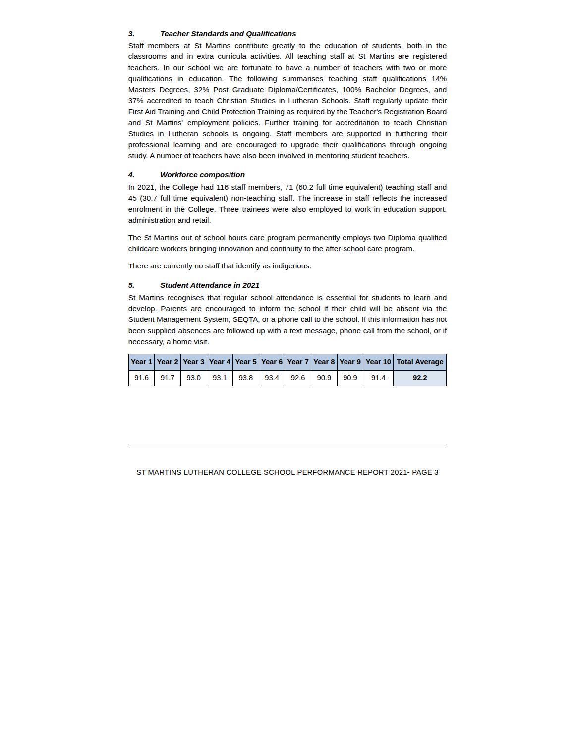3. Teacher Standards and Qualifications
Staff members at St Martins contribute greatly to the education of students, both in the classrooms and in extra curricula activities. All teaching staff at St Martins are registered teachers. In our school we are fortunate to have a number of teachers with two or more qualifications in education. The following summarises teaching staff qualifications 14% Masters Degrees, 32% Post Graduate Diploma/Certificates, 100% Bachelor Degrees, and 37% accredited to teach Christian Studies in Lutheran Schools. Staff regularly update their First Aid Training and Child Protection Training as required by the Teacher's Registration Board and St Martins' employment policies. Further training for accreditation to teach Christian Studies in Lutheran schools is ongoing. Staff members are supported in furthering their professional learning and are encouraged to upgrade their qualifications through ongoing study. A number of teachers have also been involved in mentoring student teachers.
4. Workforce composition
In 2021, the College had 116 staff members, 71 (60.2 full time equivalent) teaching staff and 45 (30.7 full time equivalent) non-teaching staff. The increase in staff reflects the increased enrolment in the College. Three trainees were also employed to work in education support, administration and retail.
The St Martins out of school hours care program permanently employs two Diploma qualified childcare workers bringing innovation and continuity to the after-school care program.
There are currently no staff that identify as indigenous.
5. Student Attendance in 2021
St Martins recognises that regular school attendance is essential for students to learn and develop. Parents are encouraged to inform the school if their child will be absent via the Student Management System, SEQTA, or a phone call to the school. If this information has not been supplied absences are followed up with a text message, phone call from the school, or if necessary, a home visit.
| Year 1 | Year 2 | Year 3 | Year 4 | Year 5 | Year 6 | Year 7 | Year 8 | Year 9 | Year 10 | Total Average |
| --- | --- | --- | --- | --- | --- | --- | --- | --- | --- | --- |
| 91.6 | 91.7 | 93.0 | 93.1 | 93.8 | 93.4 | 92.6 | 90.9 | 90.9 | 91.4 | 92.2 |
ST MARTINS LUTHERAN COLLEGE SCHOOL PERFORMANCE REPORT 2021- PAGE 3